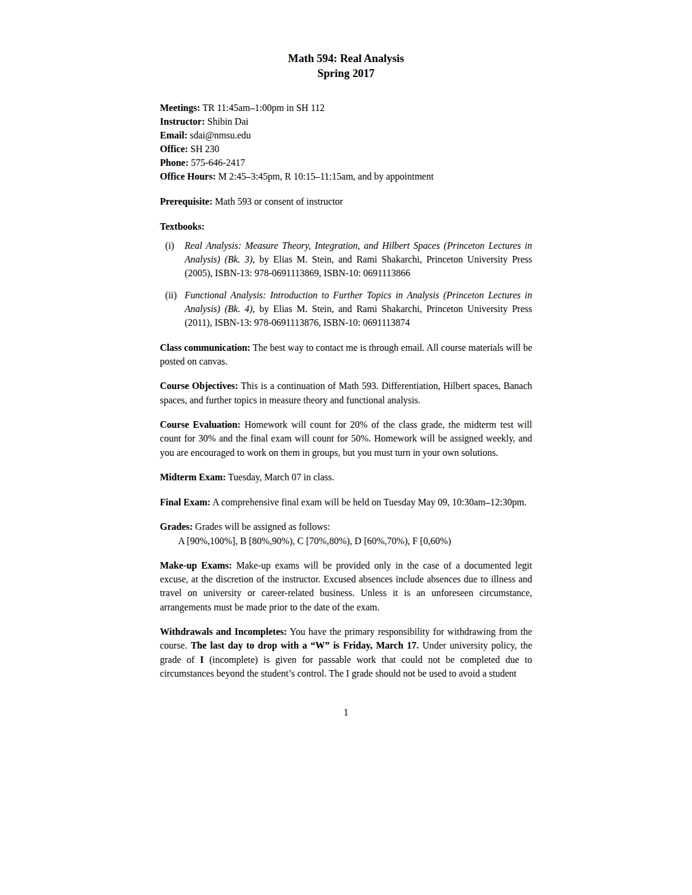Math 594: Real AnalysisSpring 2017
Meetings: TR 11:45am–1:00pm in SH 112
Instructor: Shibin Dai
Email: sdai@nmsu.edu
Office: SH 230
Phone: 575-646-2417
Office Hours: M 2:45–3:45pm, R 10:15–11:15am, and by appointment
Prerequisite: Math 593 or consent of instructor
Textbooks:
(i) Real Analysis: Measure Theory, Integration, and Hilbert Spaces (Princeton Lectures in Analysis) (Bk. 3), by Elias M. Stein, and Rami Shakarchi, Princeton University Press (2005), ISBN-13: 978-0691113869, ISBN-10: 0691113866
(ii) Functional Analysis: Introduction to Further Topics in Analysis (Princeton Lectures in Analysis) (Bk. 4), by Elias M. Stein, and Rami Shakarchi, Princeton University Press (2011), ISBN-13: 978-0691113876, ISBN-10: 0691113874
Class communication: The best way to contact me is through email. All course materials will be posted on canvas.
Course Objectives: This is a continuation of Math 593. Differentiation, Hilbert spaces, Banach spaces, and further topics in measure theory and functional analysis.
Course Evaluation: Homework will count for 20% of the class grade, the midterm test will count for 30% and the final exam will count for 50%. Homework will be assigned weekly, and you are encouraged to work on them in groups, but you must turn in your own solutions.
Midterm Exam: Tuesday, March 07 in class.
Final Exam: A comprehensive final exam will be held on Tuesday May 09, 10:30am–12:30pm.
Grades: Grades will be assigned as follows:
A [90%,100%], B [80%,90%), C [70%,80%), D [60%,70%), F [0,60%)
Make-up Exams: Make-up exams will be provided only in the case of a documented legit excuse, at the discretion of the instructor. Excused absences include absences due to illness and travel on university or career-related business. Unless it is an unforeseen circumstance, arrangements must be made prior to the date of the exam.
Withdrawals and Incompletes: You have the primary responsibility for withdrawing from the course. The last day to drop with a “W” is Friday, March 17. Under university policy, the grade of I (incomplete) is given for passable work that could not be completed due to circumstances beyond the student’s control. The I grade should not be used to avoid a student
1